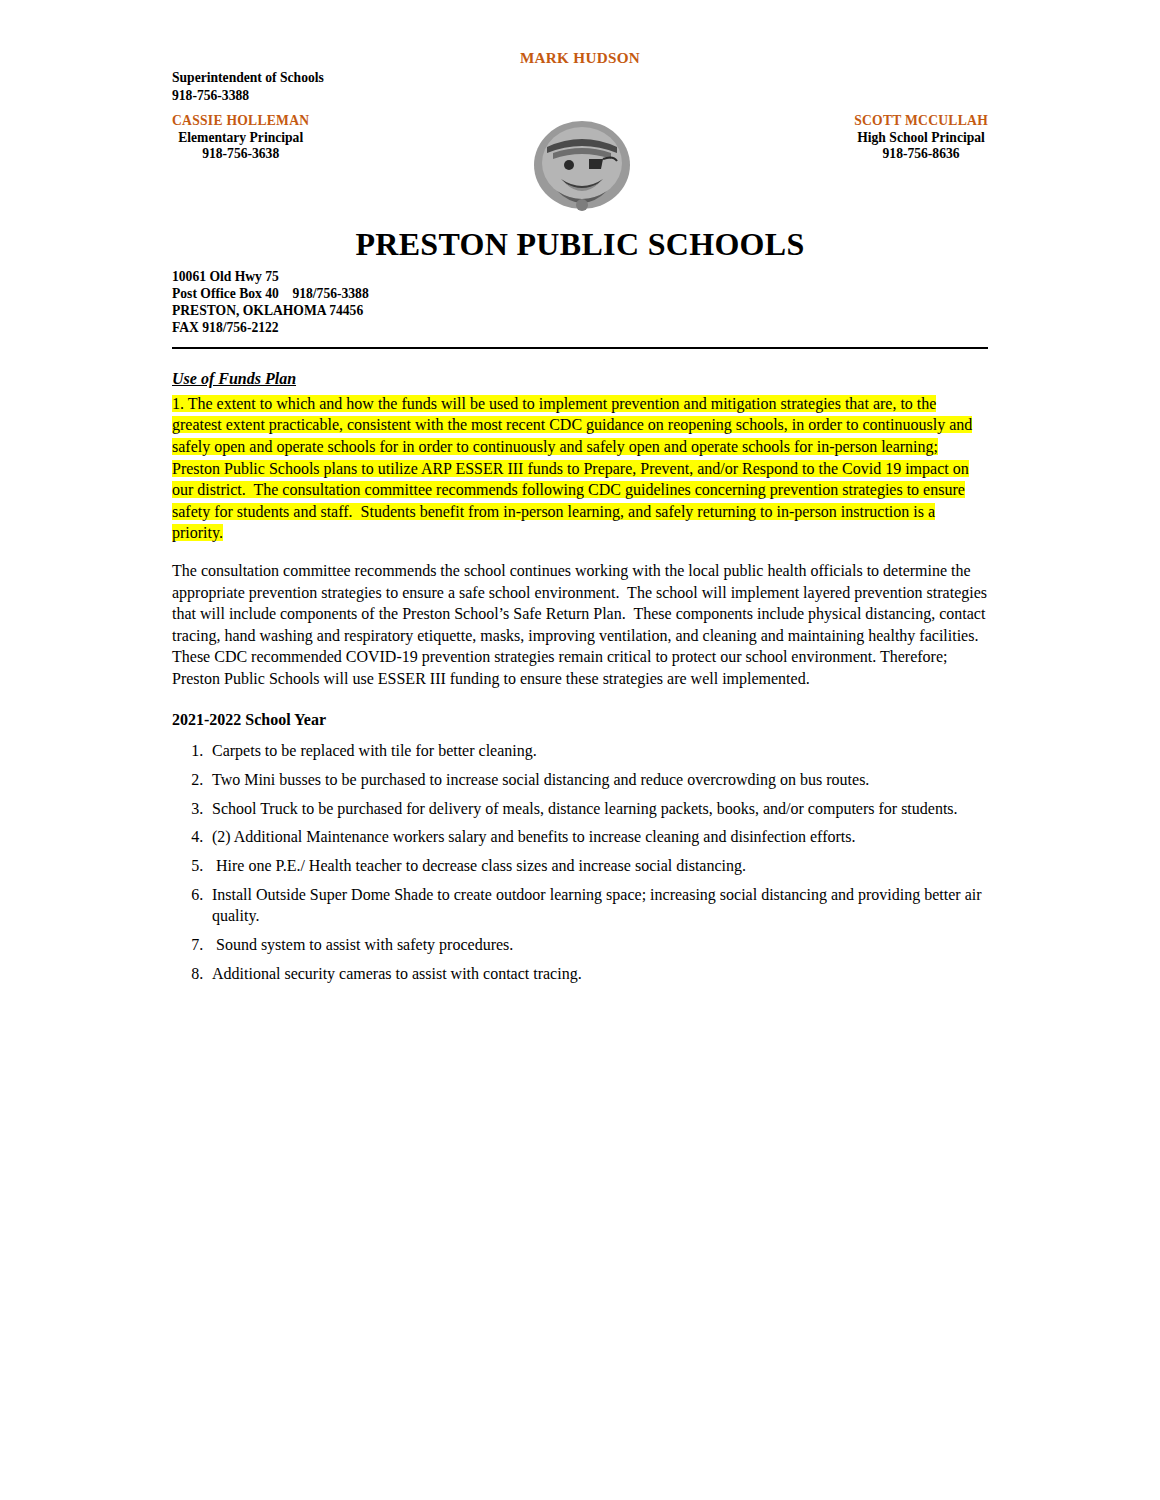MARK HUDSON
Superintendent of Schools
918-756-3388
CASSIE HOLLEMAN
Elementary Principal
918-756-3638
SCOTT MCCULLAH
High School Principal
918-756-8636
PRESTON PUBLIC SCHOOLS
10061 Old Hwy 75
Post Office Box 40 918/756-3388
PRESTON, OKLAHOMA 74456
FAX 918/756-2122
Use of Funds Plan
1. The extent to which and how the funds will be used to implement prevention and mitigation strategies that are, to the greatest extent practicable, consistent with the most recent CDC guidance on reopening schools, in order to continuously and safely open and operate schools for in order to continuously and safely open and operate schools for in-person learning; Preston Public Schools plans to utilize ARP ESSER III funds to Prepare, Prevent, and/or Respond to the Covid 19 impact on our district. The consultation committee recommends following CDC guidelines concerning prevention strategies to ensure safety for students and staff. Students benefit from in-person learning, and safely returning to in-person instruction is a priority.
The consultation committee recommends the school continues working with the local public health officials to determine the appropriate prevention strategies to ensure a safe school environment. The school will implement layered prevention strategies that will include components of the Preston School’s Safe Return Plan. These components include physical distancing, contact tracing, hand washing and respiratory etiquette, masks, improving ventilation, and cleaning and maintaining healthy facilities. These CDC recommended COVID-19 prevention strategies remain critical to protect our school environment. Therefore; Preston Public Schools will use ESSER III funding to ensure these strategies are well implemented.
2021-2022 School Year
Carpets to be replaced with tile for better cleaning.
Two Mini busses to be purchased to increase social distancing and reduce overcrowding on bus routes.
School Truck to be purchased for delivery of meals, distance learning packets, books, and/or computers for students.
(2) Additional Maintenance workers salary and benefits to increase cleaning and disinfection efforts.
Hire one P.E./ Health teacher to decrease class sizes and increase social distancing.
Install Outside Super Dome Shade to create outdoor learning space; increasing social distancing and providing better air quality.
Sound system to assist with safety procedures.
Additional security cameras to assist with contact tracing.